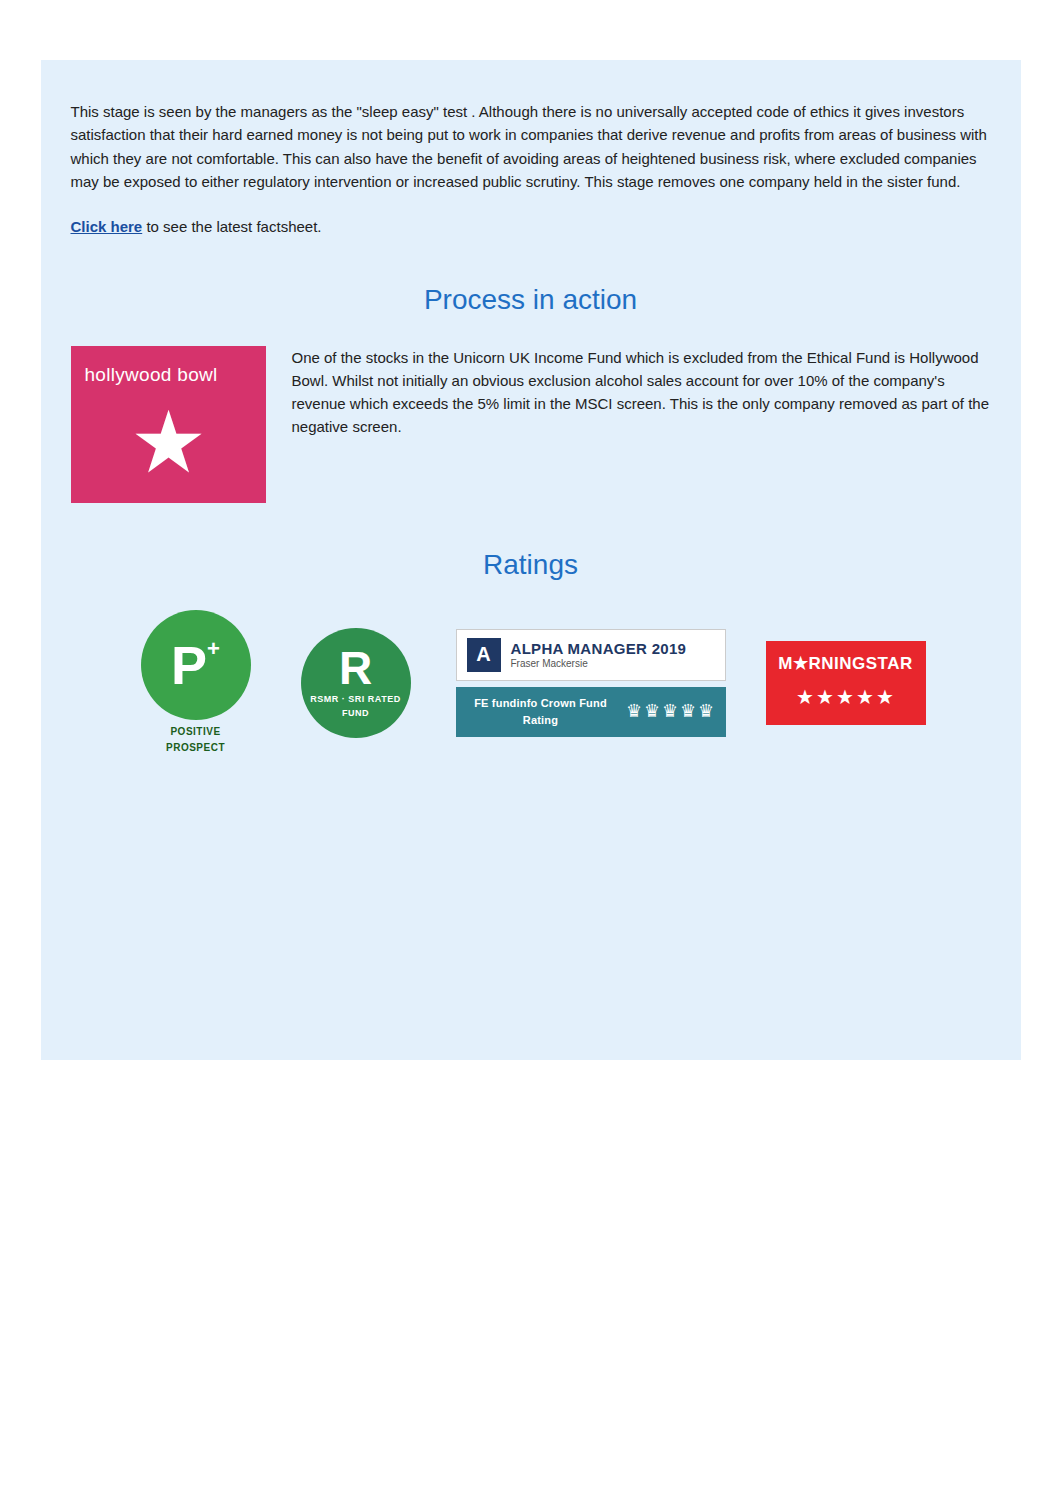This stage is seen by the managers as the "sleep easy" test . Although there is no universally accepted code of ethics it gives investors satisfaction that their hard earned money is not being put to work in companies that derive revenue and profits from areas of business with which they are not comfortable. This can also have the benefit of avoiding areas of heightened business risk, where excluded companies may be exposed to either regulatory intervention or increased public scrutiny. This stage removes one company held in the sister fund.
Click here to see the latest factsheet.
Process in action
hollywood bowl
★
One of the stocks in the Unicorn UK Income Fund which is excluded from the Ethical Fund is Hollywood Bowl. Whilst not initially an obvious exclusion alcohol sales account for over 10% of the company's revenue which exceeds the 5% limit in the MSCI screen. This is the only company removed as part of the negative screen.
Ratings
P+
POSITIVE
PROSPECT
R RSMR · SRI RATED FUND
A
ALPHA MANAGER 2019
Fraser Mackersie
FE fundinfo Crown Fund Rating
♛♛♛♛♛
M★RNINGSTAR
★★★★★